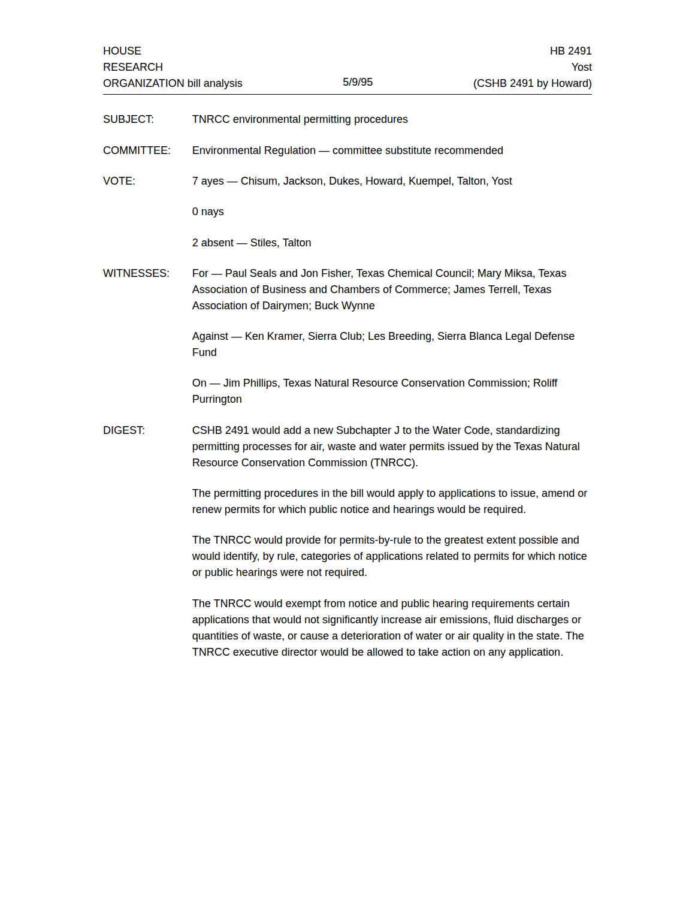HOUSE
RESEARCH
ORGANIZATION bill analysis
5/9/95
HB 2491
Yost
(CSHB 2491 by Howard)
| SUBJECT: | TNRCC environmental permitting procedures |
| COMMITTEE: | Environmental Regulation — committee substitute recommended |
| VOTE: | 7 ayes — Chisum, Jackson, Dukes, Howard, Kuempel, Talton, Yost 0 nays 2 absent — Stiles, Talton |
| WITNESSES: | For — Paul Seals and Jon Fisher, Texas Chemical Council; Mary Miksa, Texas Association of Business and Chambers of Commerce; James Terrell, Texas Association of Dairymen; Buck Wynne Against — Ken Kramer, Sierra Club; Les Breeding, Sierra Blanca Legal Defense Fund On — Jim Phillips, Texas Natural Resource Conservation Commission; Roliff Purrington |
| DIGEST: | CSHB 2491 would add a new Subchapter J to the Water Code, standardizing permitting processes for air, waste and water permits issued by the Texas Natural Resource Conservation Commission (TNRCC). The permitting procedures in the bill would apply to applications to issue, amend or renew permits for which public notice and hearings would be required. The TNRCC would provide for permits-by-rule to the greatest extent possible and would identify, by rule, categories of applications related to permits for which notice or public hearings were not required. The TNRCC would exempt from notice and public hearing requirements certain applications that would not significantly increase air emissions, fluid discharges or quantities of waste, or cause a deterioration of water or air quality in the state. The TNRCC executive director would be allowed to take action on any application. |